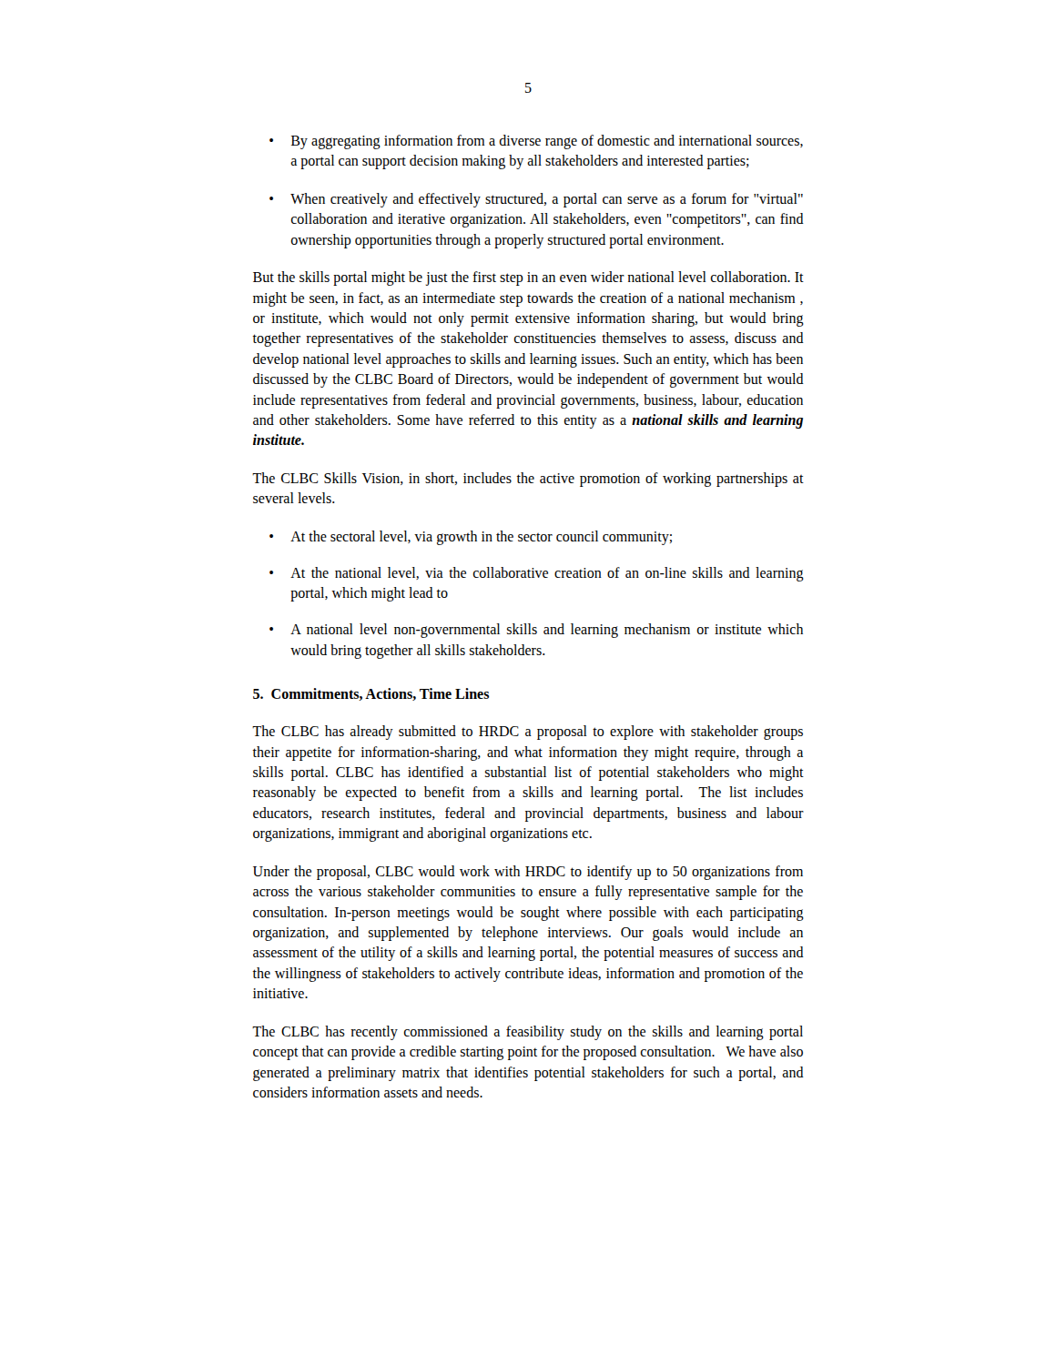5
By aggregating information from a diverse range of domestic and international sources, a portal can support decision making by all stakeholders and interested parties;
When creatively and effectively structured, a portal can serve as a forum for "virtual" collaboration and iterative organization. All stakeholders, even "competitors", can find ownership opportunities through a properly structured portal environment.
But the skills portal might be just the first step in an even wider national level collaboration. It might be seen, in fact, as an intermediate step towards the creation of a national mechanism , or institute, which would not only permit extensive information sharing, but would bring together representatives of the stakeholder constituencies themselves to assess, discuss and develop national level approaches to skills and learning issues. Such an entity, which has been discussed by the CLBC Board of Directors, would be independent of government but would include representatives from federal and provincial governments, business, labour, education and other stakeholders. Some have referred to this entity as a national skills and learning institute.
The CLBC Skills Vision, in short, includes the active promotion of working partnerships at several levels.
At the sectoral level, via growth in the sector council community;
At the national level, via the collaborative creation of an on-line skills and learning portal, which might lead to
A national level non-governmental skills and learning mechanism or institute which would bring together all skills stakeholders.
5. Commitments, Actions, Time Lines
The CLBC has already submitted to HRDC a proposal to explore with stakeholder groups their appetite for information-sharing, and what information they might require, through a skills portal. CLBC has identified a substantial list of potential stakeholders who might reasonably be expected to benefit from a skills and learning portal. The list includes educators, research institutes, federal and provincial departments, business and labour organizations, immigrant and aboriginal organizations etc.
Under the proposal, CLBC would work with HRDC to identify up to 50 organizations from across the various stakeholder communities to ensure a fully representative sample for the consultation. In-person meetings would be sought where possible with each participating organization, and supplemented by telephone interviews. Our goals would include an assessment of the utility of a skills and learning portal, the potential measures of success and the willingness of stakeholders to actively contribute ideas, information and promotion of the initiative.
The CLBC has recently commissioned a feasibility study on the skills and learning portal concept that can provide a credible starting point for the proposed consultation. We have also generated a preliminary matrix that identifies potential stakeholders for such a portal, and considers information assets and needs.